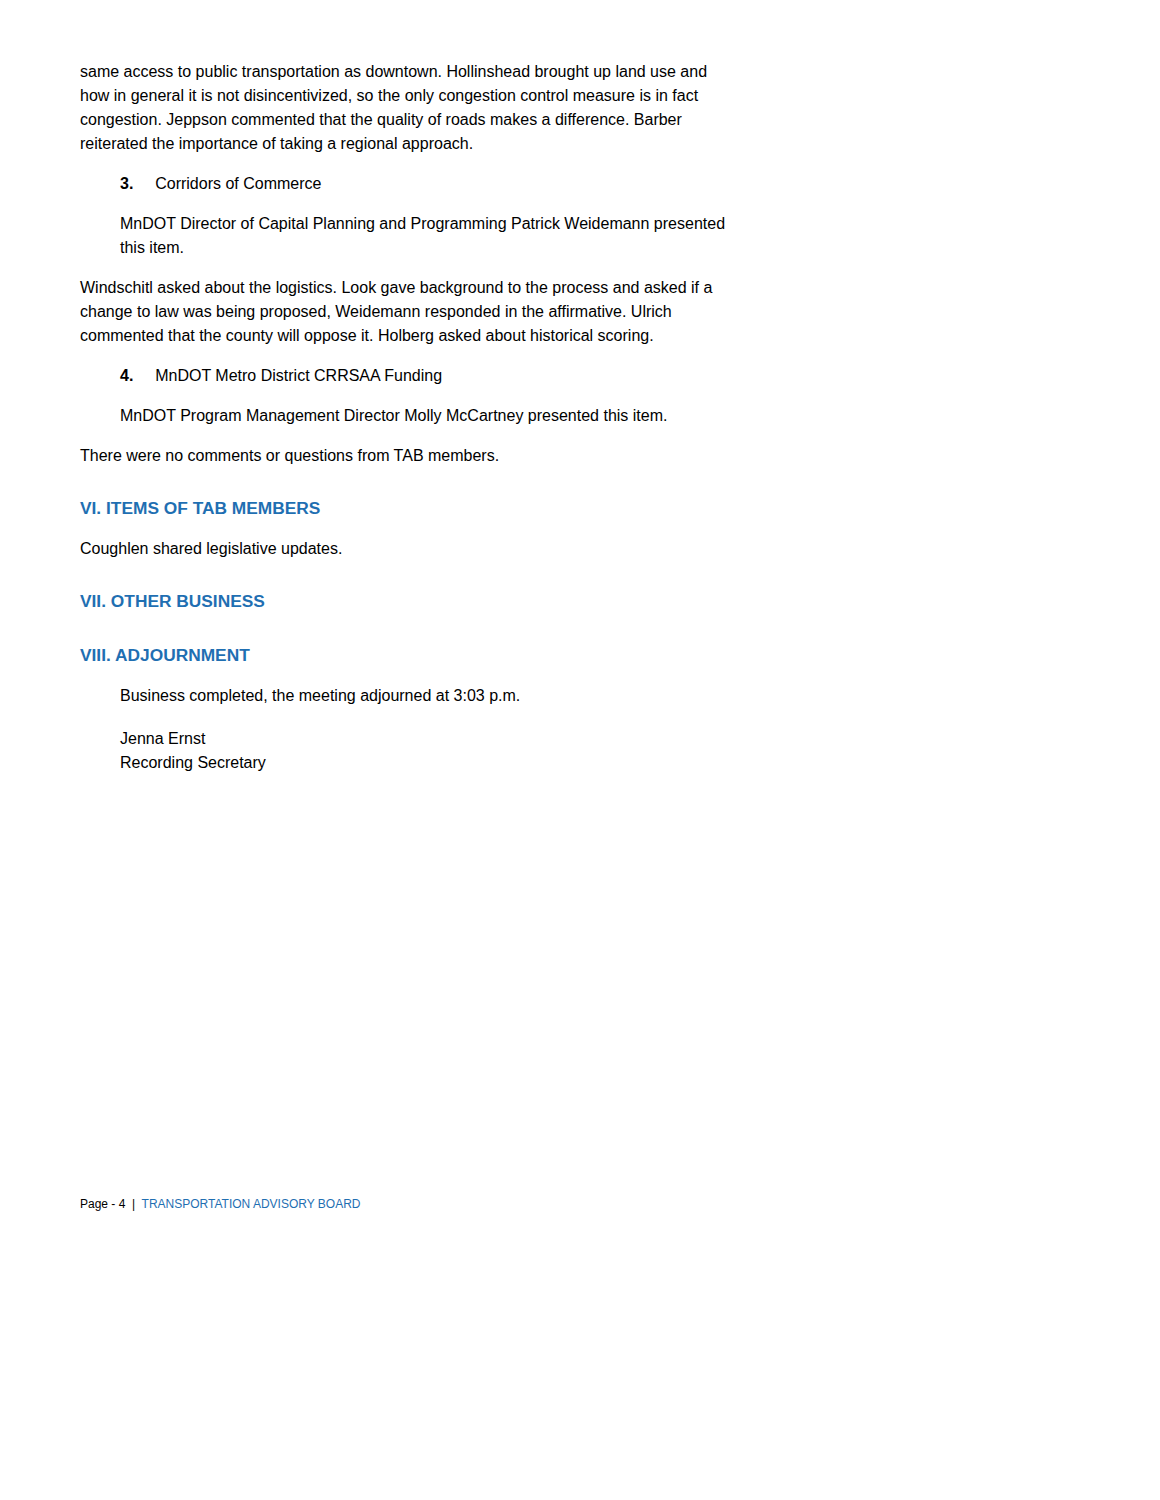same access to public transportation as downtown. Hollinshead brought up land use and how in general it is not disincentivized, so the only congestion control measure is in fact congestion. Jeppson commented that the quality of roads makes a difference. Barber reiterated the importance of taking a regional approach.
3. Corridors of Commerce
MnDOT Director of Capital Planning and Programming Patrick Weidemann presented this item.
Windschitl asked about the logistics. Look gave background to the process and asked if a change to law was being proposed, Weidemann responded in the affirmative. Ulrich commented that the county will oppose it. Holberg asked about historical scoring.
4. MnDOT Metro District CRRSAA Funding
MnDOT Program Management Director Molly McCartney presented this item.
There were no comments or questions from TAB members.
VI. Items of TAB Members
Coughlen shared legislative updates.
VII. Other Business
VIII. Adjournment
Business completed, the meeting adjourned at 3:03 p.m.
Jenna Ernst Recording Secretary
Page - 4 | TRANSPORTATION ADVISORY BOARD